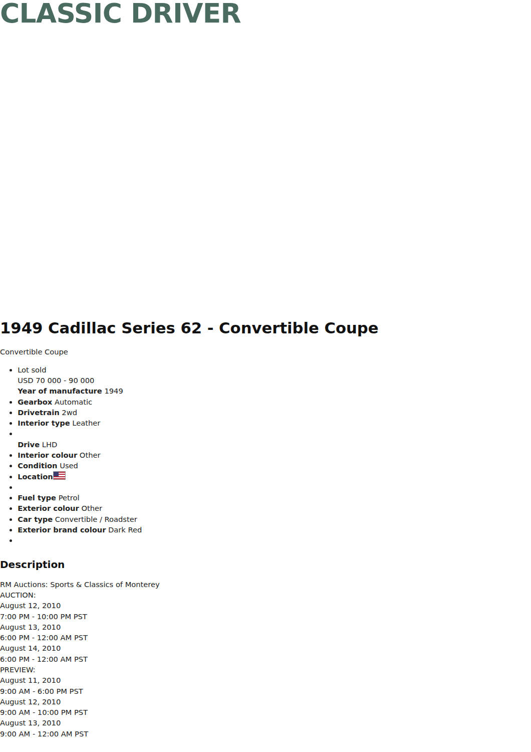CLASSIC DRIVER
1949 Cadillac Series 62 - Convertible Coupe
Convertible Coupe
Lot sold
USD 70 000 - 90 000
Year of manufacture 1949
Gearbox Automatic
Drivetrain 2wd
Interior type Leather
Drive LHD
Interior colour Other
Condition Used
Location
Fuel type Petrol
Exterior colour Other
Car type Convertible / Roadster
Exterior brand colour Dark Red
Description
RM Auctions: Sports & Classics of Monterey
AUCTION:
August 12, 2010
7:00 PM - 10:00 PM PST
August 13, 2010
6:00 PM - 12:00 AM PST
August 14, 2010
6:00 PM - 12:00 AM PST
PREVIEW:
August 11, 2010
9:00 AM - 6:00 PM PST
August 12, 2010
9:00 AM - 10:00 PM PST
August 13, 2010
9:00 AM - 12:00 AM PST
\[page\]